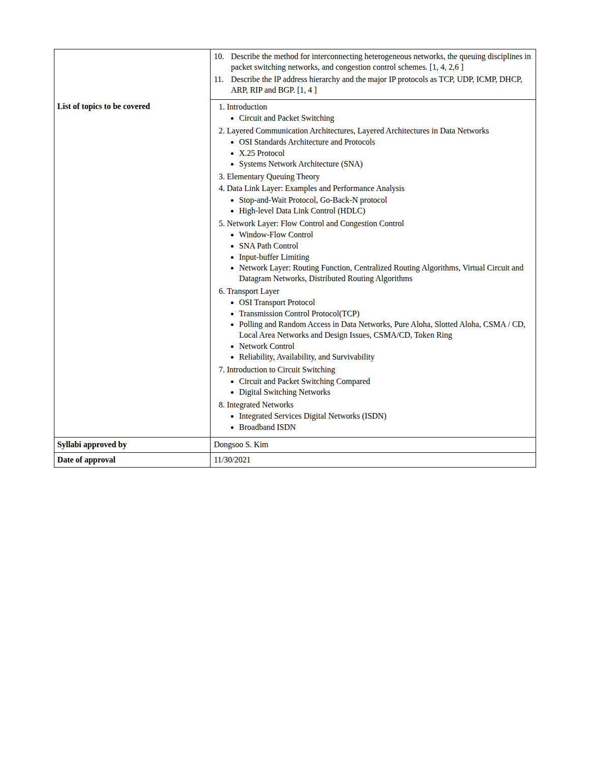| | 10. Describe the method for interconnecting heterogeneous networks, the queuing disciplines in packet switching networks, and congestion control schemes. [1, 4, 2,6 ] 11. Describe the IP address hierarchy and the major IP protocols as TCP, UDP, ICMP, DHCP, ARP, RIP and BGP. [1, 4 ] |
| List of topics to be covered | Introduction Circuit and Packet Switching Layered Communication Architectures, Layered Architectures in Data Networks OSI Standards Architecture and Protocols X.25 Protocol Systems Network Architecture (SNA) Elementary Queuing Theory Data Link Layer: Examples and Performance Analysis Stop-and-Wait Protocol, Go-Back-N protocol High-level Data Link Control (HDLC) Network Layer: Flow Control and Congestion Control Window-Flow Control SNA Path Control Input-buffer Limiting Network Layer: Routing Function, Centralized Routing Algorithms, Virtual Circuit and Datagram Networks, Distributed Routing Algorithms Transport Layer OSI Transport Protocol Transmission Control Protocol(TCP) Polling and Random Access in Data Networks, Pure Aloha, Slotted Aloha, CSMA / CD, Local Area Networks and Design Issues, CSMA/CD, Token Ring Network Control Reliability, Availability, and Survivability Introduction to Circuit Switching Circuit and Packet Switching Compared Digital Switching Networks Integrated Networks Integrated Services Digital Networks (ISDN) Broadband ISDN |
| Syllabi approved by | Dongsoo S. Kim |
| Date of approval | 11/30/2021 |